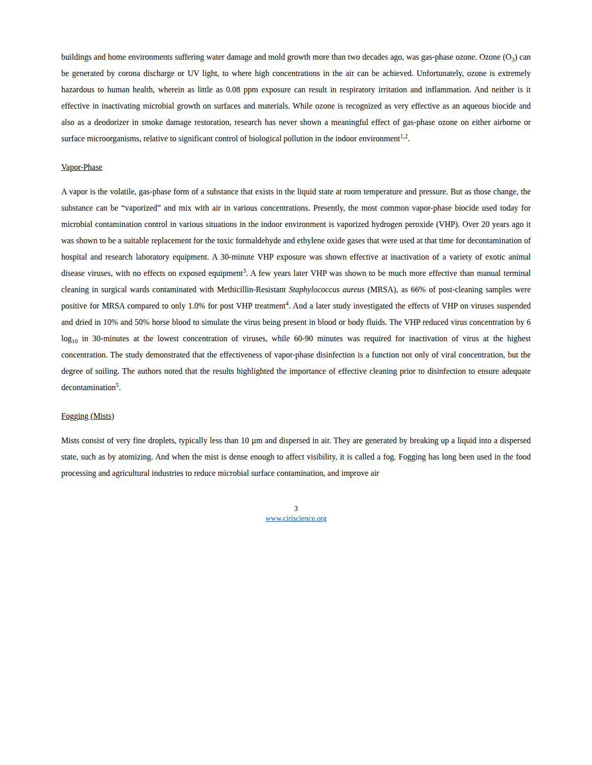buildings and home environments suffering water damage and mold growth more than two decades ago, was gas-phase ozone. Ozone (O3) can be generated by corona discharge or UV light, to where high concentrations in the air can be achieved. Unfortunately, ozone is extremely hazardous to human health, wherein as little as 0.08 ppm exposure can result in respiratory irritation and inflammation. And neither is it effective in inactivating microbial growth on surfaces and materials. While ozone is recognized as very effective as an aqueous biocide and also as a deodorizer in smoke damage restoration, research has never shown a meaningful effect of gas-phase ozone on either airborne or surface microorganisms, relative to significant control of biological pollution in the indoor environment1,2.
Vapor-Phase
A vapor is the volatile, gas-phase form of a substance that exists in the liquid state at room temperature and pressure. But as those change, the substance can be “vaporized” and mix with air in various concentrations. Presently, the most common vapor-phase biocide used today for microbial contamination control in various situations in the indoor environment is vaporized hydrogen peroxide (VHP). Over 20 years ago it was shown to be a suitable replacement for the toxic formaldehyde and ethylene oxide gases that were used at that time for decontamination of hospital and research laboratory equipment. A 30-minute VHP exposure was shown effective at inactivation of a variety of exotic animal disease viruses, with no effects on exposed equipment3. A few years later VHP was shown to be much more effective than manual terminal cleaning in surgical wards contaminated with Methicillin-Resistant Staphylococcus aureus (MRSA), as 66% of post-cleaning samples were positive for MRSA compared to only 1.0% for post VHP treatment4. And a later study investigated the effects of VHP on viruses suspended and dried in 10% and 50% horse blood to simulate the virus being present in blood or body fluids. The VHP reduced virus concentration by 6 log10 in 30-minutes at the lowest concentration of viruses, while 60-90 minutes was required for inactivation of virus at the highest concentration. The study demonstrated that the effectiveness of vapor-phase disinfection is a function not only of viral concentration, but the degree of soiling. The authors noted that the results highlighted the importance of effective cleaning prior to disinfection to ensure adequate decontamination5.
Fogging (Mists)
Mists consist of very fine droplets, typically less than 10 µm and dispersed in air. They are generated by breaking up a liquid into a dispersed state, such as by atomizing. And when the mist is dense enough to affect visibility, it is called a fog. Fogging has long been used in the food processing and agricultural industries to reduce microbial surface contamination, and improve air
3 www.ciriscience.org